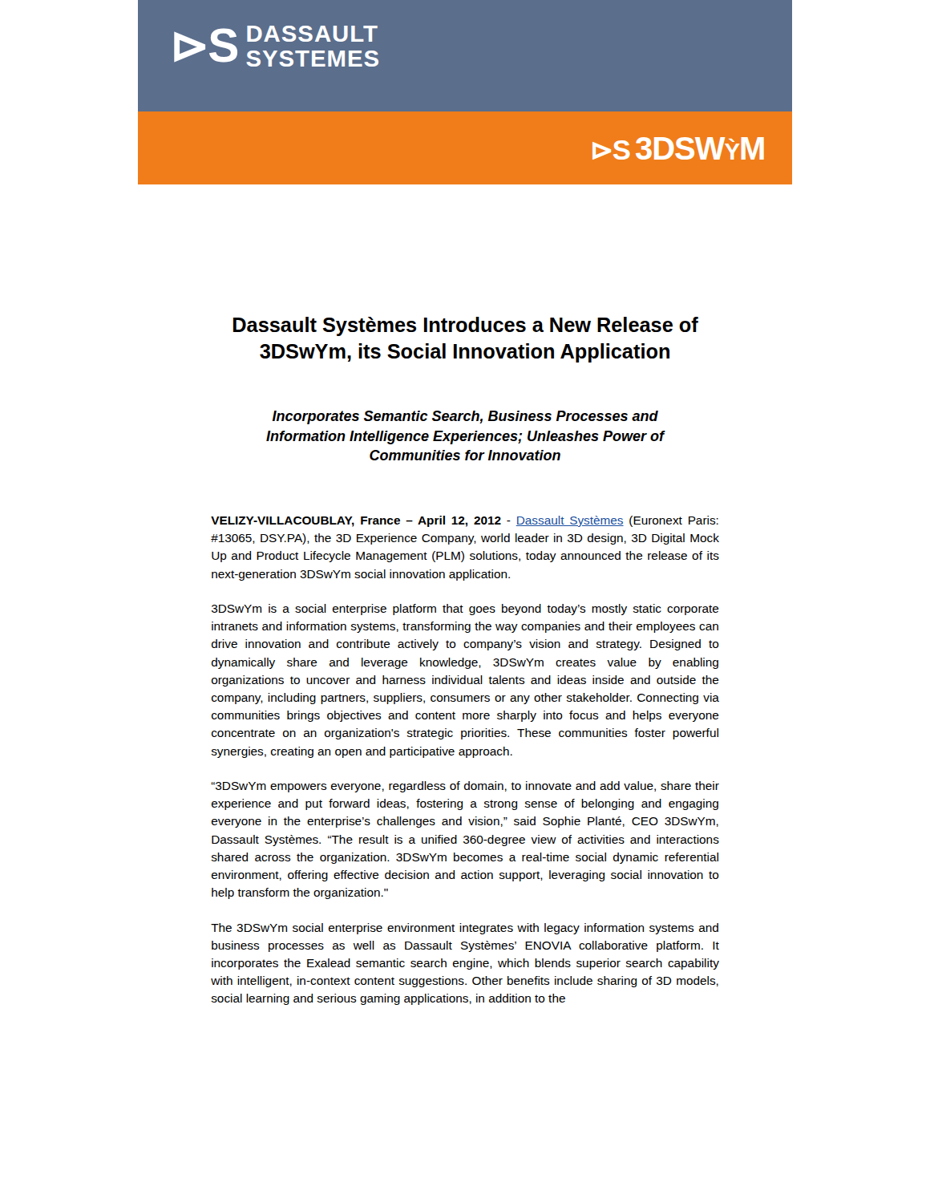⊳S DASSAULT
SYSTEMES
⊳S3DSWỲM
Dassault Systèmes Introduces a New Release of
3DSwYm, its Social Innovation Application
Incorporates Semantic Search, Business Processes and
Information Intelligence Experiences; Unleashes Power of
Communities for Innovation
VELIZY-VILLACOUBLAY, France – April 12, 2012 - Dassault Systèmes (Euronext Paris: #13065, DSY.PA), the 3D Experience Company, world leader in 3D design, 3D Digital Mock Up and Product Lifecycle Management (PLM) solutions, today announced the release of its next-generation 3DSwYm social innovation application.
3DSwYm is a social enterprise platform that goes beyond today’s mostly static corporate intranets and information systems, transforming the way companies and their employees can drive innovation and contribute actively to company’s vision and strategy. Designed to dynamically share and leverage knowledge, 3DSwYm creates value by enabling organizations to uncover and harness individual talents and ideas inside and outside the company, including partners, suppliers, consumers or any other stakeholder. Connecting via communities brings objectives and content more sharply into focus and helps everyone concentrate on an organization's strategic priorities. These communities foster powerful synergies, creating an open and participative approach.
“3DSwYm empowers everyone, regardless of domain, to innovate and add value, share their experience and put forward ideas, fostering a strong sense of belonging and engaging everyone in the enterprise’s challenges and vision,” said Sophie Planté, CEO 3DSwYm, Dassault Systèmes. “The result is a unified 360-degree view of activities and interactions shared across the organization. 3DSwYm becomes a real-time social dynamic referential environment, offering effective decision and action support, leveraging social innovation to help transform the organization."
The 3DSwYm social enterprise environment integrates with legacy information systems and business processes as well as Dassault Systèmes’ ENOVIA collaborative platform. It incorporates the Exalead semantic search engine, which blends superior search capability with intelligent, in-context content suggestions. Other benefits include sharing of 3D models, social learning and serious gaming applications, in addition to the